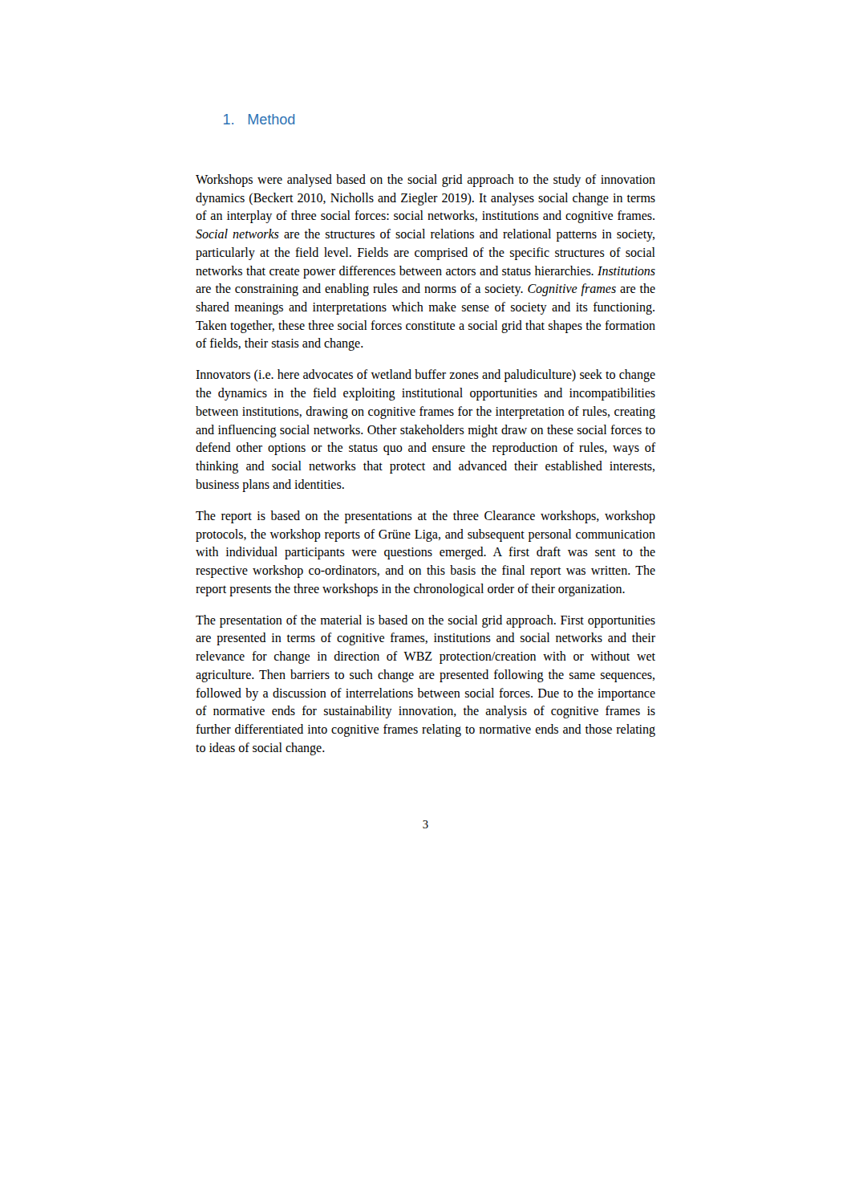1. Method
Workshops were analysed based on the social grid approach to the study of innovation dynamics (Beckert 2010, Nicholls and Ziegler 2019). It analyses social change in terms of an interplay of three social forces: social networks, institutions and cognitive frames. Social networks are the structures of social relations and relational patterns in society, particularly at the field level. Fields are comprised of the specific structures of social networks that create power differences between actors and status hierarchies. Institutions are the constraining and enabling rules and norms of a society. Cognitive frames are the shared meanings and interpretations which make sense of society and its functioning. Taken together, these three social forces constitute a social grid that shapes the formation of fields, their stasis and change.
Innovators (i.e. here advocates of wetland buffer zones and paludiculture) seek to change the dynamics in the field exploiting institutional opportunities and incompatibilities between institutions, drawing on cognitive frames for the interpretation of rules, creating and influencing social networks. Other stakeholders might draw on these social forces to defend other options or the status quo and ensure the reproduction of rules, ways of thinking and social networks that protect and advanced their established interests, business plans and identities.
The report is based on the presentations at the three Clearance workshops, workshop protocols, the workshop reports of Grüne Liga, and subsequent personal communication with individual participants were questions emerged. A first draft was sent to the respective workshop co-ordinators, and on this basis the final report was written. The report presents the three workshops in the chronological order of their organization.
The presentation of the material is based on the social grid approach. First opportunities are presented in terms of cognitive frames, institutions and social networks and their relevance for change in direction of WBZ protection/creation with or without wet agriculture. Then barriers to such change are presented following the same sequences, followed by a discussion of interrelations between social forces. Due to the importance of normative ends for sustainability innovation, the analysis of cognitive frames is further differentiated into cognitive frames relating to normative ends and those relating to ideas of social change.
3